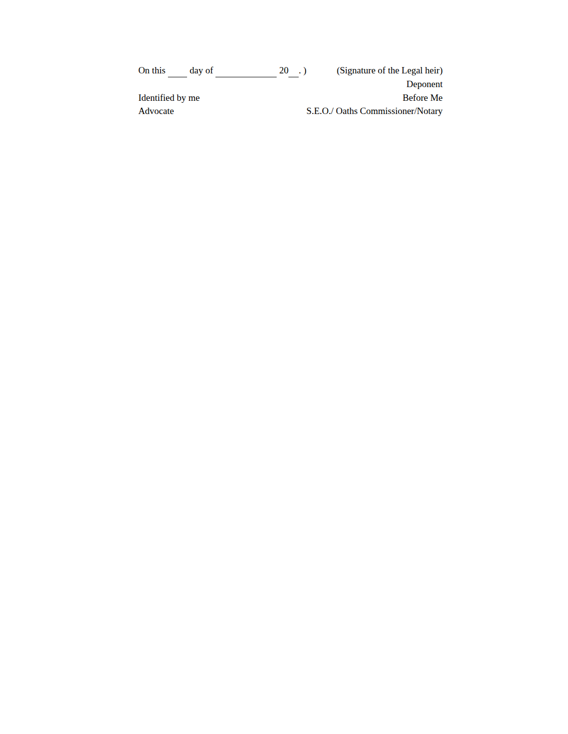| On this day of 20 . ) | (Signature of the Legal heir) |
| | Deponent |
| Identified by me | Before Me |
| Advocate | S.E.O./ Oaths Commissioner/Notary |